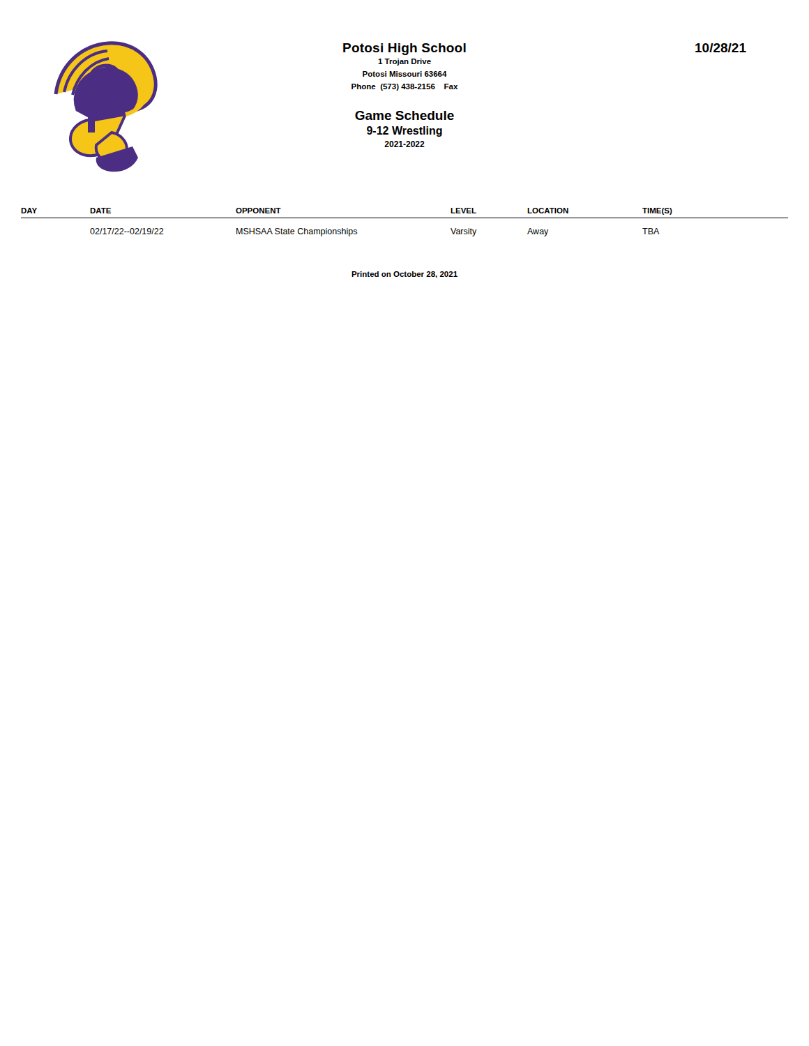Potosi Trojans Logo
Potosi High School
1 Trojan Drive
Potosi Missouri 63664
Phone (573) 438-2156 Fax
10/28/21
Game Schedule
9-12 Wrestling
2021-2022
| DAY | DATE | OPPONENT | LEVEL | LOCATION | TIME(S) |
| --- | --- | --- | --- | --- | --- |
| | 02/17/22--02/19/22 | MSHSAA State Championships | Varsity | Away | TBA |
Printed on October 28, 2021